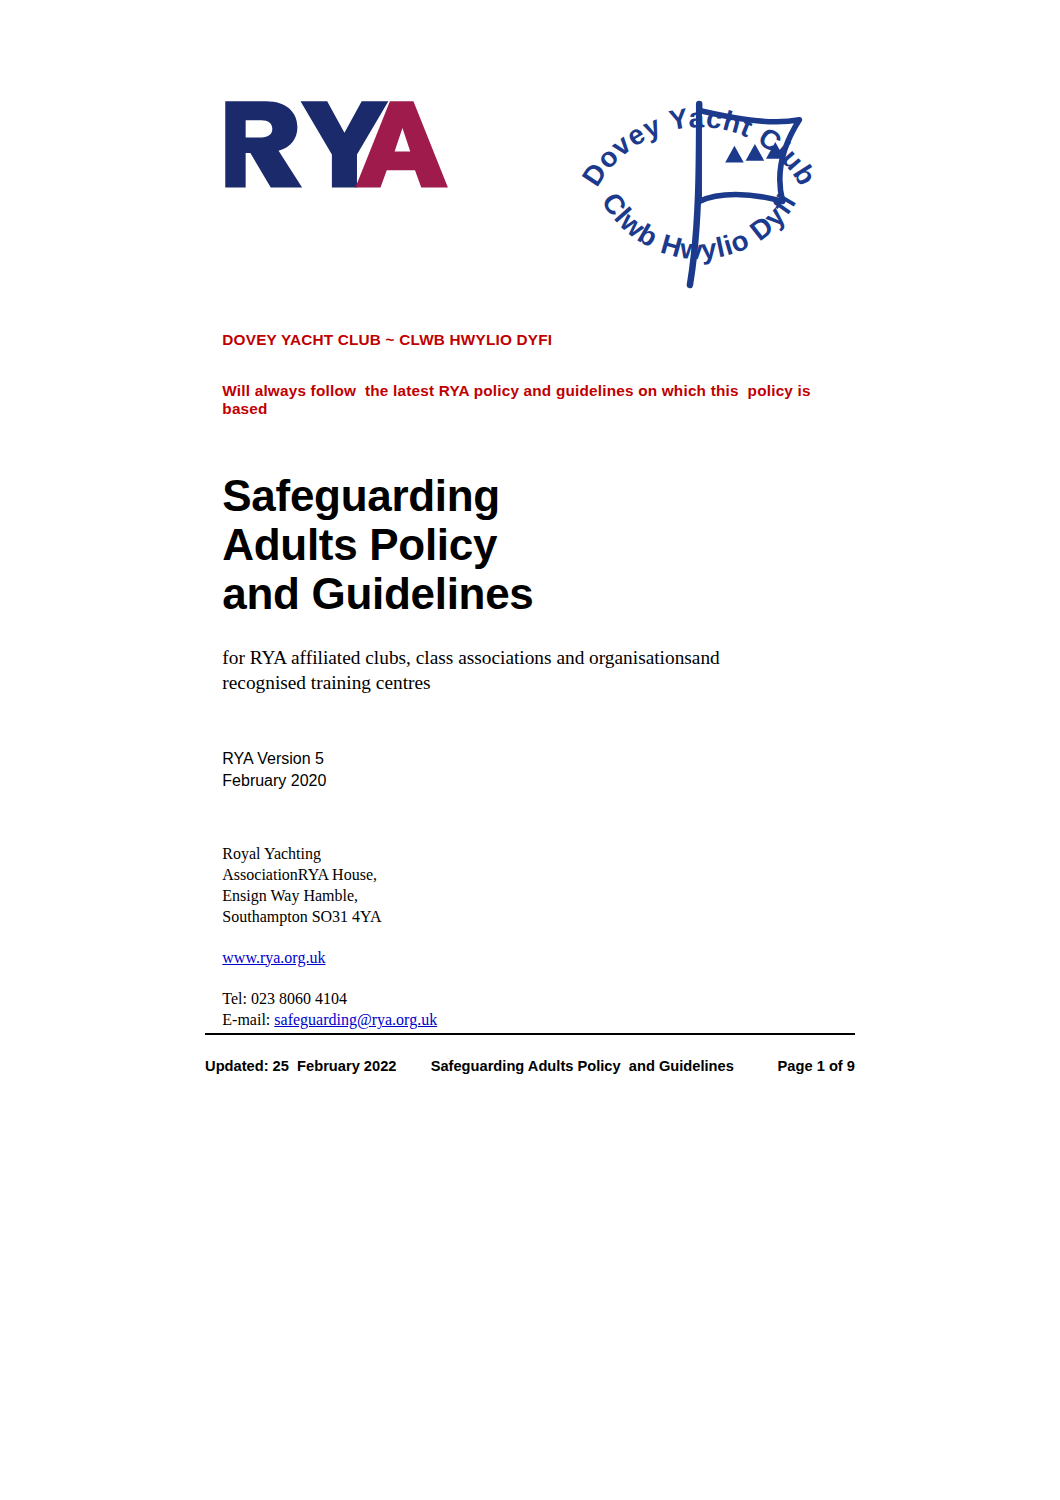Dovey Yacht Club Clwb Hwylio Dyfi
DOVEY YACHT CLUB ~ CLWB HWYLIO DYFI
Will always follow the latest RYA policy and guidelines on which this policy is based
Safeguarding
Adults Policy
and Guidelines
for RYA affiliated clubs, class associations and organisationsand recognised training centres
RYA Version 5
February 2020
Royal Yachting
AssociationRYA House,
Ensign Way Hamble,
Southampton SO31 4YA
www.rya.org.uk
Tel: 023 8060 4104
E-mail: safeguarding@rya.org.uk
Updated: 25 February 2022 Safeguarding Adults Policy and Guidelines Page 1 of 9